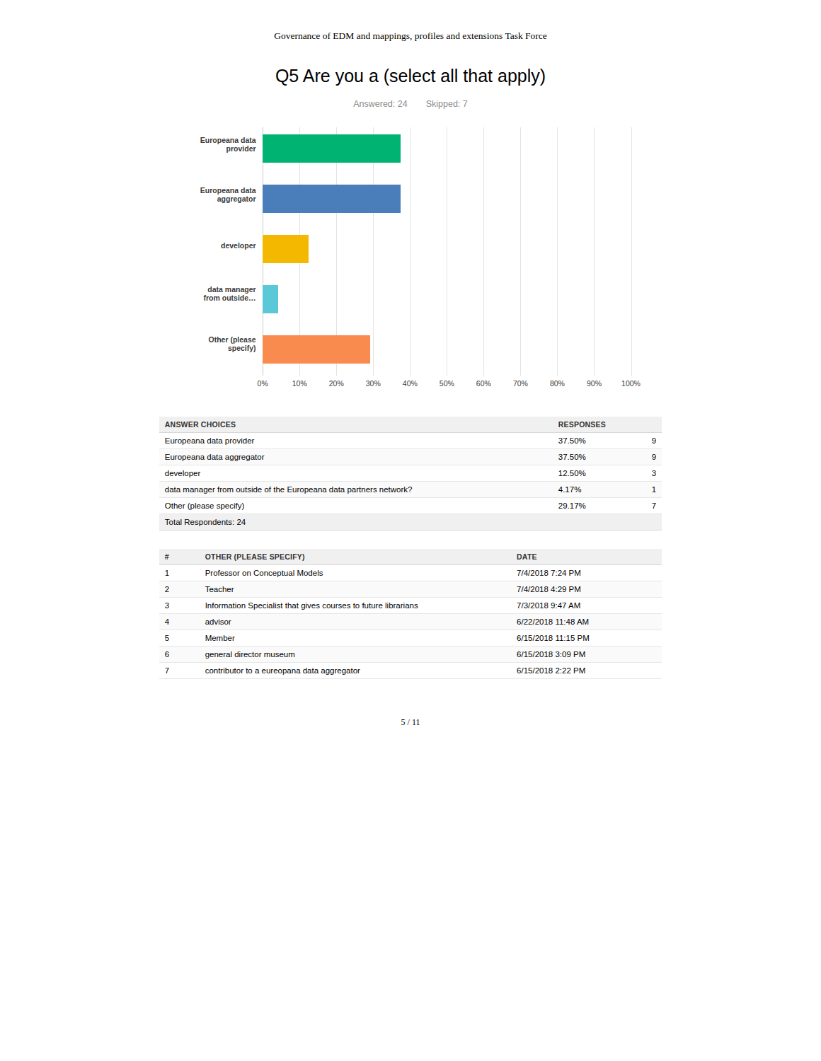Governance of EDM and mappings, profiles and extensions Task Force
Q5 Are you a (select all that apply)
Answered: 24 Skipped: 7
Europeana data
provider
Europeana data
aggregator
developer
data manager
from outside…
Other (please
specify)
0%
10%
20%
30%
40%
50%
60%
70%
80%
90%
100%
| ANSWER CHOICES | RESPONSES |
| --- | --- |
| Europeana data provider | 37.50% | 9 |
| Europeana data aggregator | 37.50% | 9 |
| developer | 12.50% | 3 |
| data manager from outside of the Europeana data partners network? | 4.17% | 1 |
| Other (please specify) | 29.17% | 7 |
| Total Respondents: 24 | | |
| # | OTHER (PLEASE SPECIFY) | DATE |
| --- | --- | --- |
| 1 | Professor on Conceptual Models | 7/4/2018 7:24 PM |
| 2 | Teacher | 7/4/2018 4:29 PM |
| 3 | Information Specialist that gives courses to future librarians | 7/3/2018 9:47 AM |
| 4 | advisor | 6/22/2018 11:48 AM |
| 5 | Member | 6/15/2018 11:15 PM |
| 6 | general director museum | 6/15/2018 3:09 PM |
| 7 | contributor to a eureopana data aggregator | 6/15/2018 2:22 PM |
5 / 11